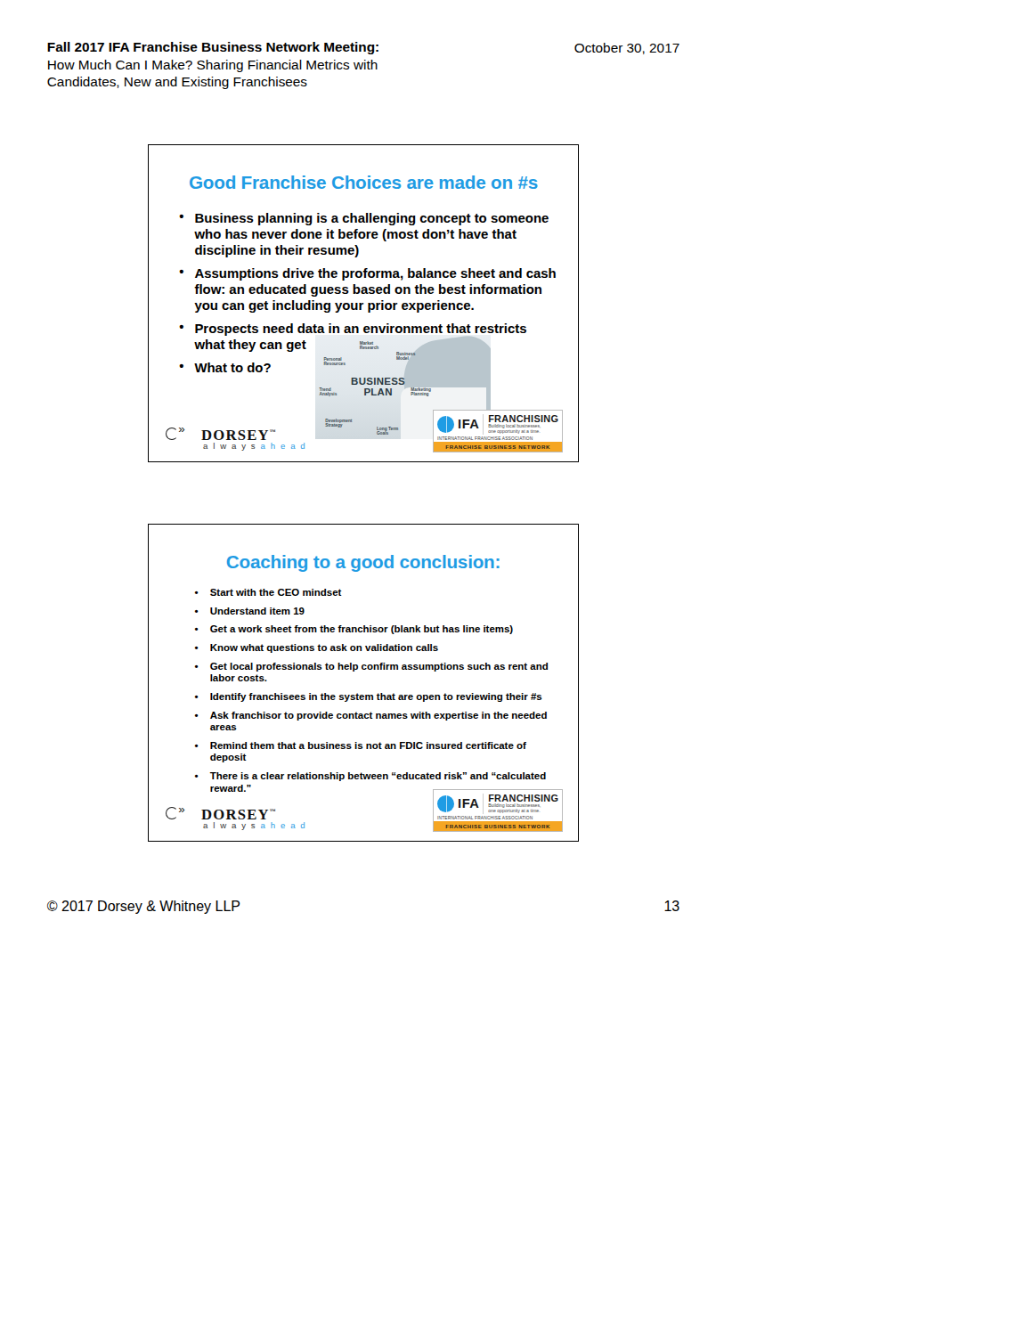Fall 2017 IFA Franchise Business Network Meeting:
How Much Can I Make? Sharing Financial Metrics with
Candidates, New and Existing Franchisees
October 30, 2017
Good Franchise Choices are made on #s
Business planning is a challenging concept to someone who has never done it before (most don’t have that discipline in their resume)
Assumptions drive the proforma, balance sheet and cash flow: an educated guess based on the best information you can get including your prior experience.
Prospects need data in an environment that restricts what they can get
What to do?
BUSINESS
PLAN
Market
Research
Business
Model
Personal
Resources
Marketing
Planning
Trend
Analysis
Development
Strategy
Long Term
Goals
DORSEY™ a l w a y s a h e a d
IFA
FRANCHISING
Building local businesses,
one opportunity at a time.
INTERNATIONAL FRANCHISE ASSOCIATION
FRANCHISE BUSINESS NETWORK
Coaching to a good conclusion:
Start with the CEO mindset
Understand item 19
Get a work sheet from the franchisor (blank but has line items)
Know what questions to ask on validation calls
Get local professionals to help confirm assumptions such as rent and labor costs.
Identify franchisees in the system that are open to reviewing their #s
Ask franchisor to provide contact names with expertise in the needed areas
Remind them that a business is not an FDIC insured certificate of deposit
There is a clear relationship between “educated risk” and “calculated reward.”
DORSEY™ a l w a y s a h e a d
IFA
FRANCHISING
Building local businesses,
one opportunity at a time.
INTERNATIONAL FRANCHISE ASSOCIATION
FRANCHISE BUSINESS NETWORK
© 2017 Dorsey & Whitney LLP
13